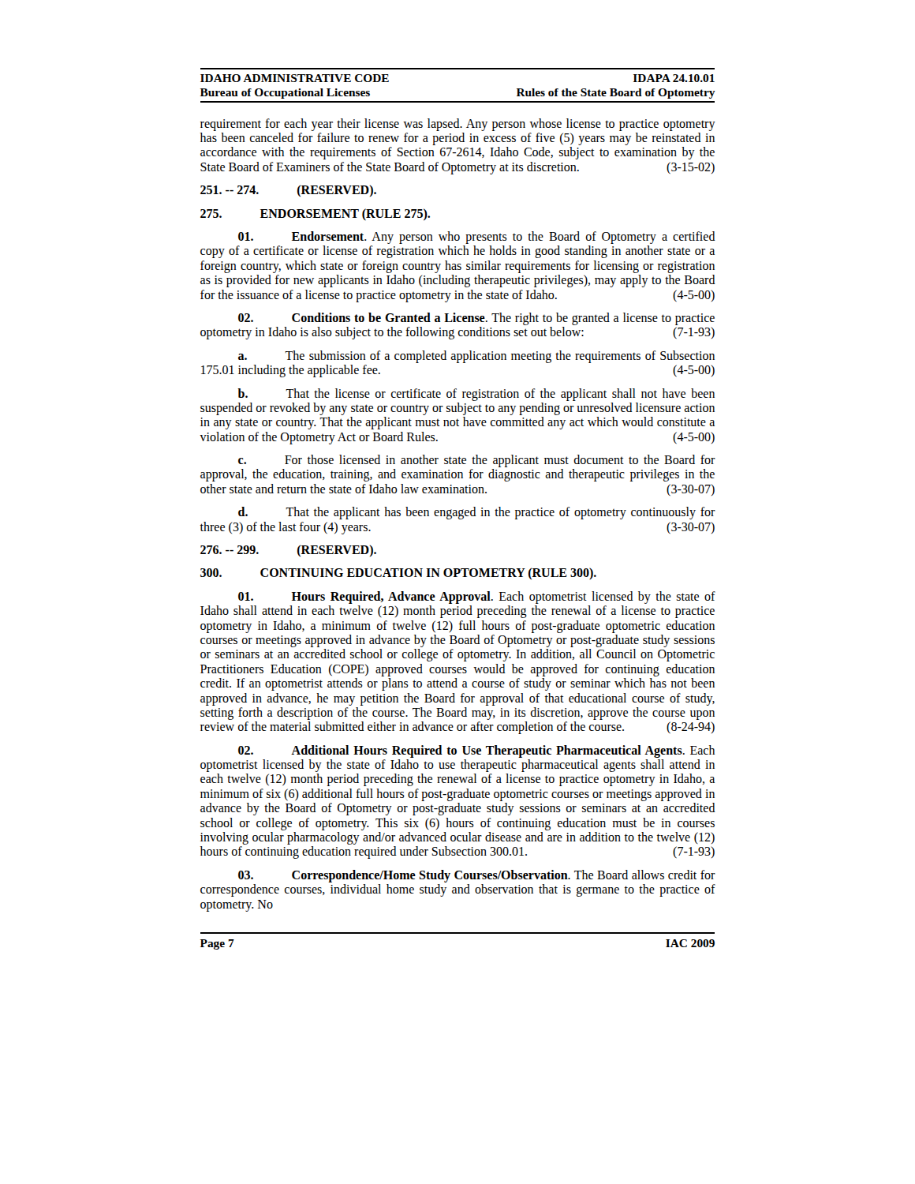| IDAHO ADMINISTRATIVE CODE | IDAPA 24.10.01 |
| Bureau of Occupational Licenses | Rules of the State Board of Optometry |
requirement for each year their license was lapsed. Any person whose license to practice optometry has been canceled for failure to renew for a period in excess of five (5) years may be reinstated in accordance with the requirements of Section 67-2614, Idaho Code, subject to examination by the State Board of Examiners of the State Board of Optometry at its discretion.(3-15-02)
251. -- 274. (RESERVED).
275. ENDORSEMENT (RULE 275).
01. Endorsement. Any person who presents to the Board of Optometry a certified copy of a certificate or license of registration which he holds in good standing in another state or a foreign country, which state or foreign country has similar requirements for licensing or registration as is provided for new applicants in Idaho (including therapeutic privileges), may apply to the Board for the issuance of a license to practice optometry in the state of Idaho.(4-5-00)
02. Conditions to be Granted a License. The right to be granted a license to practice optometry in Idaho is also subject to the following conditions set out below:(7-1-93)
a. The submission of a completed application meeting the requirements of Subsection 175.01 including the applicable fee.(4-5-00)
b. That the license or certificate of registration of the applicant shall not have been suspended or revoked by any state or country or subject to any pending or unresolved licensure action in any state or country. That the applicant must not have committed any act which would constitute a violation of the Optometry Act or Board Rules.(4-5-00)
c. For those licensed in another state the applicant must document to the Board for approval, the education, training, and examination for diagnostic and therapeutic privileges in the other state and return the state of Idaho law examination.(3-30-07)
d. That the applicant has been engaged in the practice of optometry continuously for three (3) of the last four (4) years.(3-30-07)
276. -- 299. (RESERVED).
300. CONTINUING EDUCATION IN OPTOMETRY (RULE 300).
01. Hours Required, Advance Approval. Each optometrist licensed by the state of Idaho shall attend in each twelve (12) month period preceding the renewal of a license to practice optometry in Idaho, a minimum of twelve (12) full hours of post-graduate optometric education courses or meetings approved in advance by the Board of Optometry or post-graduate study sessions or seminars at an accredited school or college of optometry. In addition, all Council on Optometric Practitioners Education (COPE) approved courses would be approved for continuing education credit. If an optometrist attends or plans to attend a course of study or seminar which has not been approved in advance, he may petition the Board for approval of that educational course of study, setting forth a description of the course. The Board may, in its discretion, approve the course upon review of the material submitted either in advance or after completion of the course.(8-24-94)
02. Additional Hours Required to Use Therapeutic Pharmaceutical Agents. Each optometrist licensed by the state of Idaho to use therapeutic pharmaceutical agents shall attend in each twelve (12) month period preceding the renewal of a license to practice optometry in Idaho, a minimum of six (6) additional full hours of post-graduate optometric courses or meetings approved in advance by the Board of Optometry or post-graduate study sessions or seminars at an accredited school or college of optometry. This six (6) hours of continuing education must be in courses involving ocular pharmacology and/or advanced ocular disease and are in addition to the twelve (12) hours of continuing education required under Subsection 300.01.(7-1-93)
03. Correspondence/Home Study Courses/Observation. The Board allows credit for correspondence courses, individual home study and observation that is germane to the practice of optometry. No
| Page 7 | IAC 2009 |